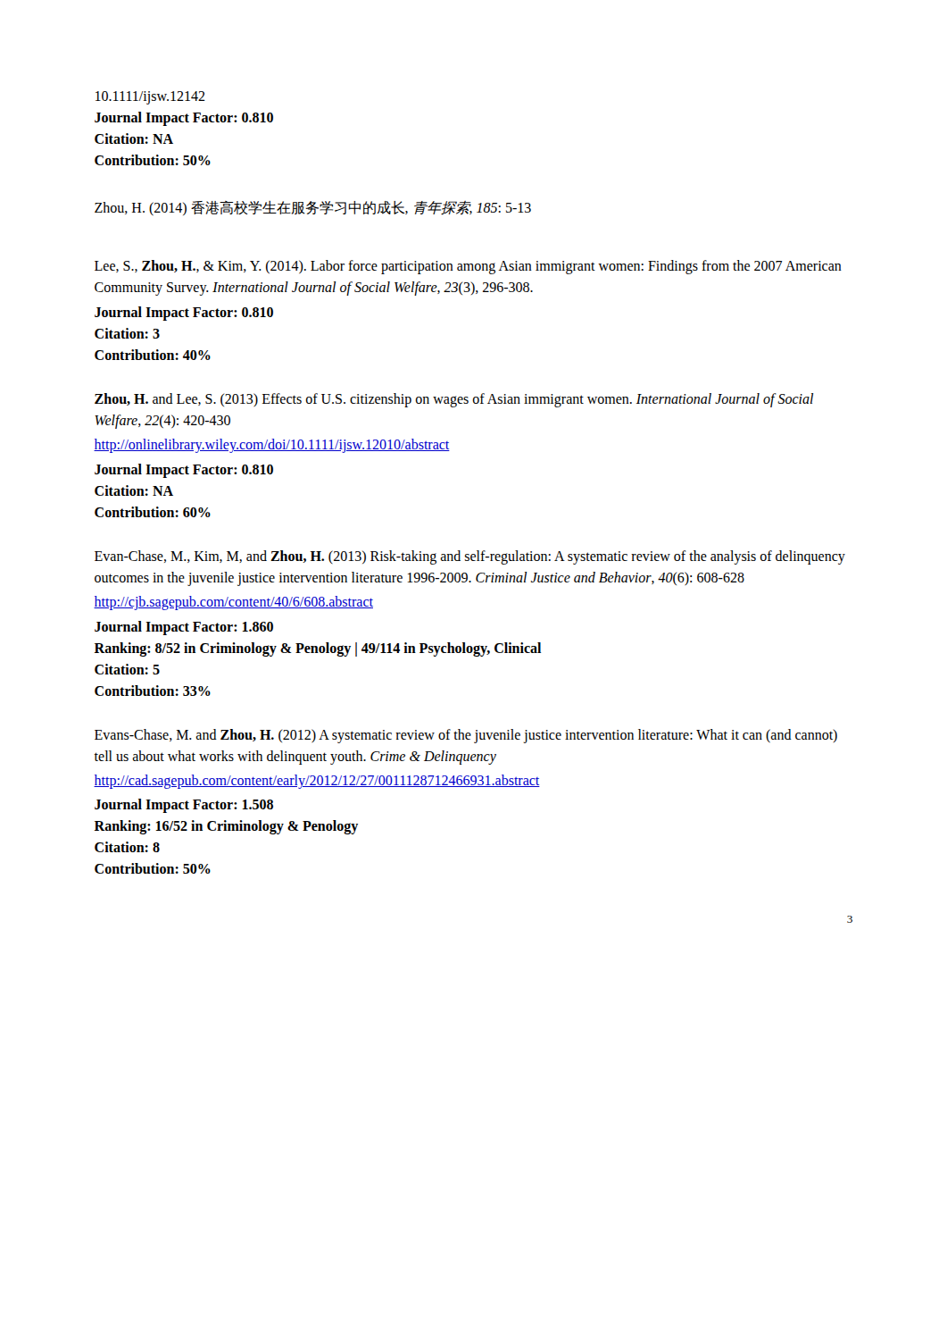10.1111/ijsw.12142
Journal Impact Factor: 0.810
Citation: NA
Contribution: 50%
Zhou, H. (2014) 香港高校学生在服务学习中的成长, 青年探索, 185: 5-13
Lee, S., Zhou, H., & Kim, Y. (2014). Labor force participation among Asian immigrant women: Findings from the 2007 American Community Survey. International Journal of Social Welfare, 23(3), 296-308.
Journal Impact Factor: 0.810
Citation: 3
Contribution: 40%
Zhou, H. and Lee, S. (2013) Effects of U.S. citizenship on wages of Asian immigrant women. International Journal of Social Welfare, 22(4): 420-430
http://onlinelibrary.wiley.com/doi/10.1111/ijsw.12010/abstract
Journal Impact Factor: 0.810
Citation: NA
Contribution: 60%
Evan-Chase, M., Kim, M, and Zhou, H. (2013) Risk-taking and self-regulation: A systematic review of the analysis of delinquency outcomes in the juvenile justice intervention literature 1996-2009. Criminal Justice and Behavior, 40(6): 608-628
http://cjb.sagepub.com/content/40/6/608.abstract
Journal Impact Factor: 1.860
Ranking: 8/52 in Criminology & Penology | 49/114 in Psychology, Clinical
Citation: 5
Contribution: 33%
Evans-Chase, M. and Zhou, H. (2012) A systematic review of the juvenile justice intervention literature: What it can (and cannot) tell us about what works with delinquent youth. Crime & Delinquency
http://cad.sagepub.com/content/early/2012/12/27/0011128712466931.abstract
Journal Impact Factor: 1.508
Ranking: 16/52 in Criminology & Penology
Citation: 8
Contribution: 50%
3